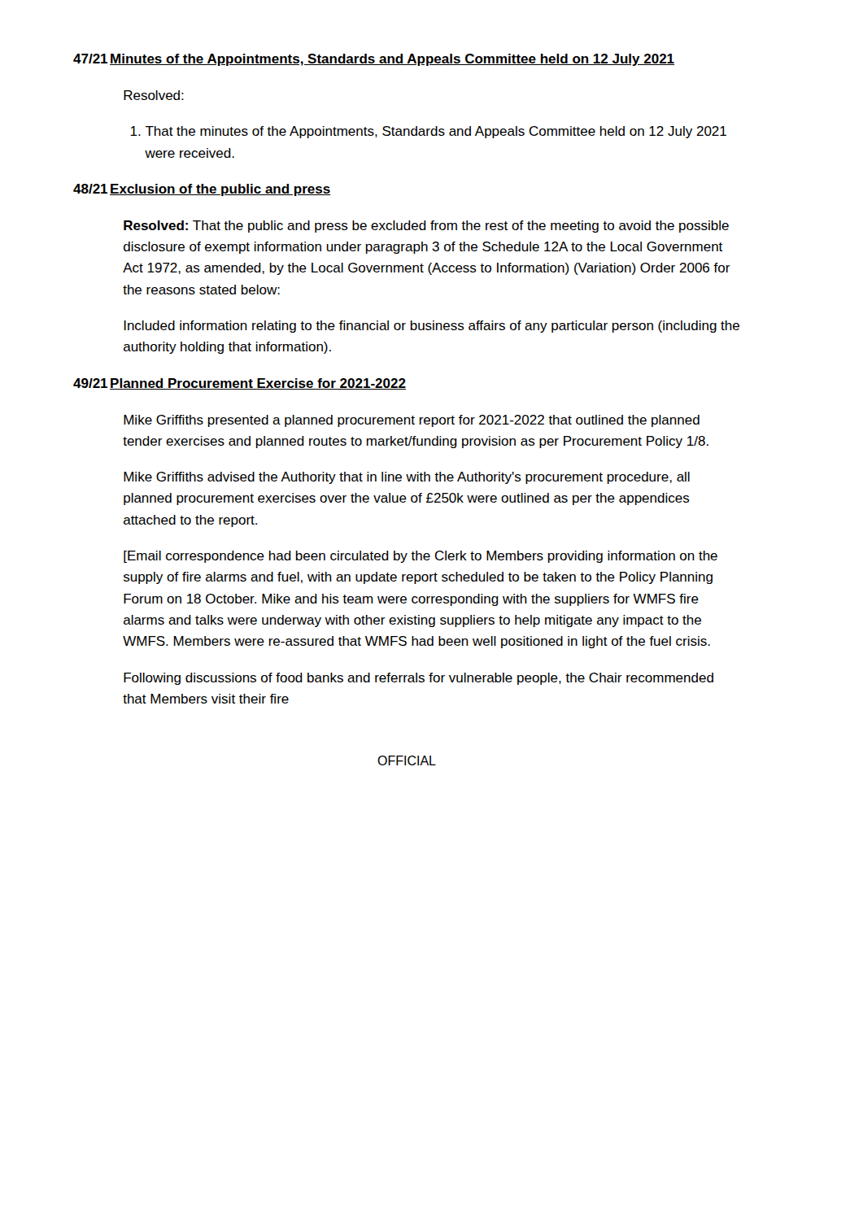47/21
Minutes of the Appointments, Standards and Appeals Committee held on 12 July 2021
Resolved:
That the minutes of the Appointments, Standards and Appeals Committee held on 12 July 2021 were received.
48/21
Exclusion of the public and press
Resolved: That the public and press be excluded from the rest of the meeting to avoid the possible disclosure of exempt information under paragraph 3 of the Schedule 12A to the Local Government Act 1972, as amended, by the Local Government (Access to Information) (Variation) Order 2006 for the reasons stated below:
Included information relating to the financial or business affairs of any particular person (including the authority holding that information).
49/21
Planned Procurement Exercise for 2021-2022
Mike Griffiths presented a planned procurement report for 2021-2022 that outlined the planned tender exercises and planned routes to market/funding provision as per Procurement Policy 1/8.
Mike Griffiths advised the Authority that in line with the Authority's procurement procedure, all planned procurement exercises over the value of £250k were outlined as per the appendices attached to the report.
[Email correspondence had been circulated by the Clerk to Members providing information on the supply of fire alarms and fuel, with an update report scheduled to be taken to the Policy Planning Forum on 18 October. Mike and his team were corresponding with the suppliers for WMFS fire alarms and talks were underway with other existing suppliers to help mitigate any impact to the WMFS. Members were re-assured that WMFS had been well positioned in light of the fuel crisis.
Following discussions of food banks and referrals for vulnerable people, the Chair recommended that Members visit their fire
OFFICIAL